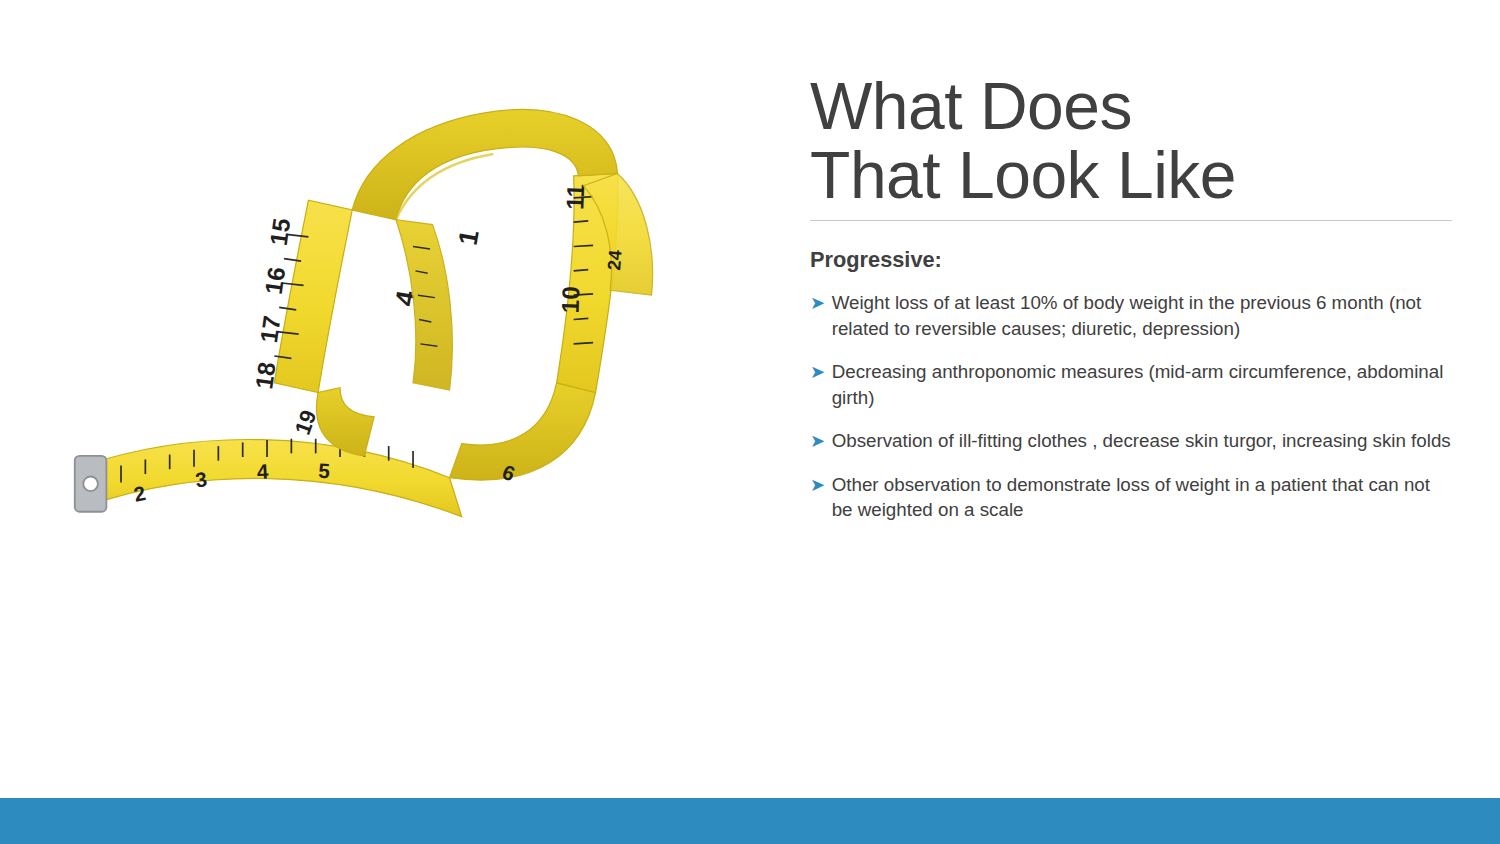Yellow cloth measuring tape A curled yellow tailor's measuring tape showing centimeter and inch markings, numbers 15 through 19 and 1 through 6 visible. 2 3 4 5 6 10 11 15 16 17 18 19 4 1 24
What Does
That Look Like
Progressive:
Weight loss of at least 10% of body weight in the previous 6 month (not related to reversible causes; diuretic, depression)
Decreasing anthroponomic measures (mid-arm circumference, abdominal girth)
Observation of ill-fitting clothes , decrease skin turgor, increasing skin folds
Other observation to demonstrate loss of weight in a patient that can not be weighted on a scale